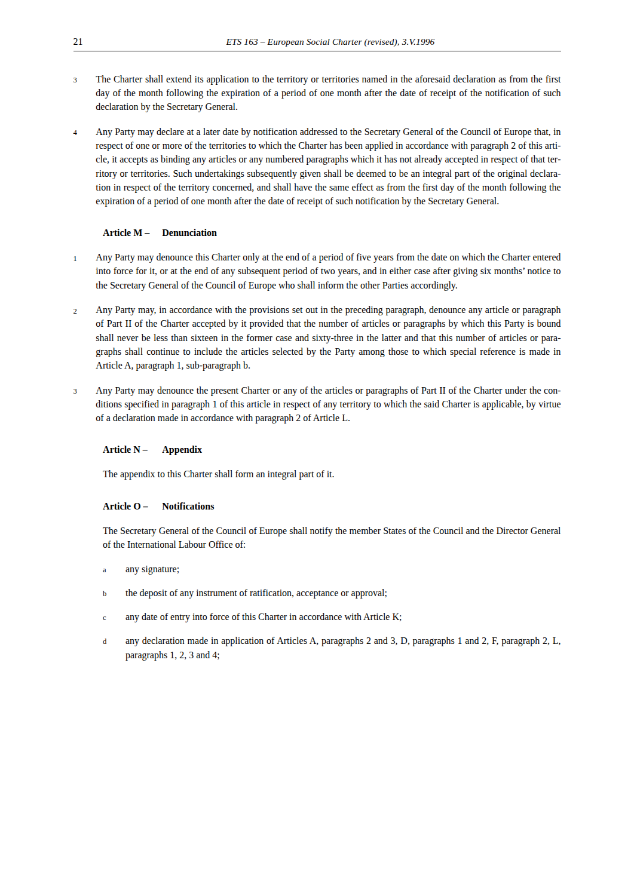21 ETS 163 – European Social Charter (revised), 3.V.1996
3 The Charter shall extend its application to the territory or territories named in the aforesaid declaration as from the first day of the month following the expiration of a period of one month after the date of receipt of the notification of such declaration by the Secretary General.
4 Any Party may declare at a later date by notification addressed to the Secretary General of the Council of Europe that, in respect of one or more of the territories to which the Charter has been applied in accordance with paragraph 2 of this article, it accepts as binding any articles or any numbered paragraphs which it has not already accepted in respect of that territory or territories. Such undertakings subsequently given shall be deemed to be an integral part of the original declaration in respect of the territory concerned, and shall have the same effect as from the first day of the month following the expiration of a period of one month after the date of receipt of such notification by the Secretary General.
Article M –Denunciation
1 Any Party may denounce this Charter only at the end of a period of five years from the date on which the Charter entered into force for it, or at the end of any subsequent period of two years, and in either case after giving six months’ notice to the Secretary General of the Council of Europe who shall inform the other Parties accordingly.
2 Any Party may, in accordance with the provisions set out in the preceding paragraph, denounce any article or paragraph of Part II of the Charter accepted by it provided that the number of articles or paragraphs by which this Party is bound shall never be less than sixteen in the former case and sixty-three in the latter and that this number of articles or paragraphs shall continue to include the articles selected by the Party among those to which special reference is made in Article A, paragraph 1, sub-paragraph b.
3 Any Party may denounce the present Charter or any of the articles or paragraphs of Part II of the Charter under the conditions specified in paragraph 1 of this article in respect of any terri­tory to which the said Charter is applicable, by virtue of a declaration made in accordance with paragraph 2 of Article L.
Article N –Appendix
The appendix to this Charter shall form an integral part of it.
Article O –Notifications
The Secretary General of the Council of Europe shall notify the member States of the Council and the Director General of the International Labour Office of:
aany signature;
bthe deposit of any instrument of ratification, acceptance or approval;
cany date of entry into force of this Charter in accordance with Article K;
dany declaration made in application of Articles A, paragraphs 2 and 3, D, paragraphs 1 and 2, F, paragraph 2, L, paragraphs 1, 2, 3 and 4;